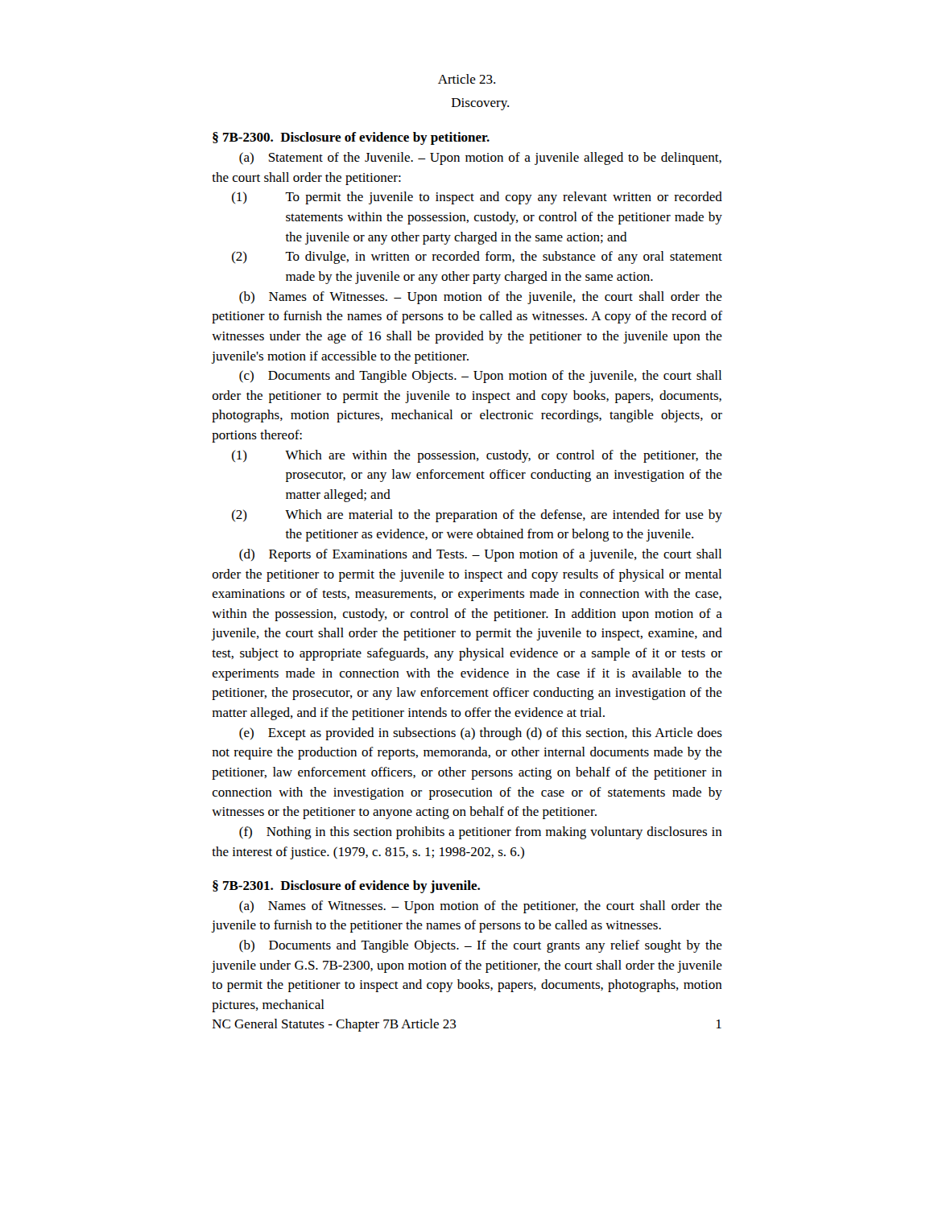Article 23.
Discovery.
§ 7B-2300. Disclosure of evidence by petitioner.
(a) Statement of the Juvenile. – Upon motion of a juvenile alleged to be delinquent, the court shall order the petitioner:
(1) To permit the juvenile to inspect and copy any relevant written or recorded statements within the possession, custody, or control of the petitioner made by the juvenile or any other party charged in the same action; and (2) To divulge, in written or recorded form, the substance of any oral statement made by the juvenile or any other party charged in the same action.
(b) Names of Witnesses. – Upon motion of the juvenile, the court shall order the petitioner to furnish the names of persons to be called as witnesses. A copy of the record of witnesses under the age of 16 shall be provided by the petitioner to the juvenile upon the juvenile's motion if accessible to the petitioner.
(c) Documents and Tangible Objects. – Upon motion of the juvenile, the court shall order the petitioner to permit the juvenile to inspect and copy books, papers, documents, photographs, motion pictures, mechanical or electronic recordings, tangible objects, or portions thereof:
(1) Which are within the possession, custody, or control of the petitioner, the prosecutor, or any law enforcement officer conducting an investigation of the matter alleged; and (2) Which are material to the preparation of the defense, are intended for use by the petitioner as evidence, or were obtained from or belong to the juvenile.
(d) Reports of Examinations and Tests. – Upon motion of a juvenile, the court shall order the petitioner to permit the juvenile to inspect and copy results of physical or mental examinations or of tests, measurements, or experiments made in connection with the case, within the possession, custody, or control of the petitioner. In addition upon motion of a juvenile, the court shall order the petitioner to permit the juvenile to inspect, examine, and test, subject to appropriate safeguards, any physical evidence or a sample of it or tests or experiments made in connection with the evidence in the case if it is available to the petitioner, the prosecutor, or any law enforcement officer conducting an investigation of the matter alleged, and if the petitioner intends to offer the evidence at trial.
(e) Except as provided in subsections (a) through (d) of this section, this Article does not require the production of reports, memoranda, or other internal documents made by the petitioner, law enforcement officers, or other persons acting on behalf of the petitioner in connection with the investigation or prosecution of the case or of statements made by witnesses or the petitioner to anyone acting on behalf of the petitioner.
(f) Nothing in this section prohibits a petitioner from making voluntary disclosures in the interest of justice. (1979, c. 815, s. 1; 1998-202, s. 6.)
§ 7B-2301. Disclosure of evidence by juvenile.
(a) Names of Witnesses. – Upon motion of the petitioner, the court shall order the juvenile to furnish to the petitioner the names of persons to be called as witnesses.
(b) Documents and Tangible Objects. – If the court grants any relief sought by the juvenile under G.S. 7B-2300, upon motion of the petitioner, the court shall order the juvenile to permit the petitioner to inspect and copy books, papers, documents, photographs, motion pictures, mechanical
NC General Statutes - Chapter 7B Article 23
1